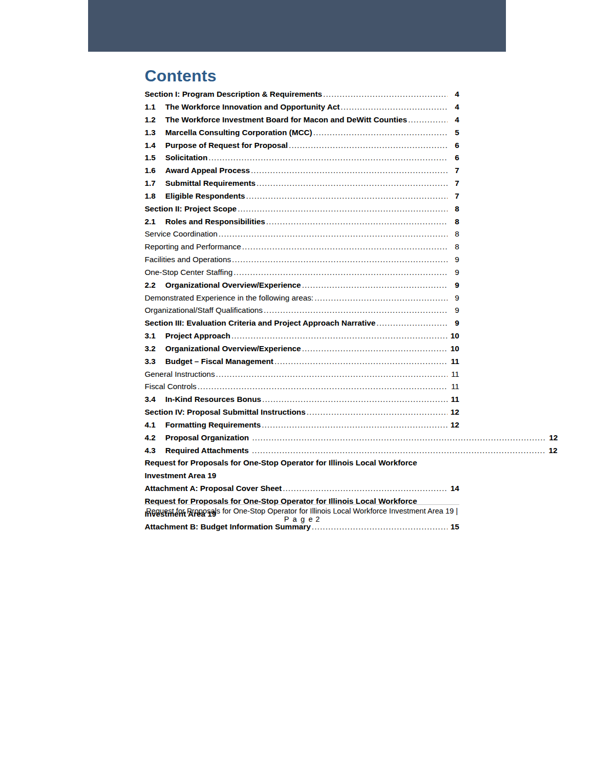Contents
Section I: Program Description & Requirements ....................................................................................... 4
1.1 The Workforce Innovation and Opportunity Act ..................................................................... 4
1.2 The Workforce Investment Board for Macon and DeWitt Counties ....................................... 4
1.3 Marcella Consulting Corporation (MCC) ................................................................................. 5
1.4 Purpose of Request for Proposal ............................................................................................. 6
1.5 Solicitation ............................................................................................................................. 6
1.6 Award Appeal Process ........................................................................................................... 7
1.7 Submittal Requirements ....................................................................................................... 7
1.8 Eligible Respondents ................................................................................................................. 7
Section II: Project Scope ......................................................................................................................... 8
2.1 Roles and Responsibilities ..................................................................................................... 8
Service Coordination ................................................................................................................. 8
Reporting and Performance ................................................................................................. 8
Facilities and Operations ............................................................................................................. 9
One-Stop Center Staffing ............................................................................................................. 9
2.2 Organizational Overview/Experience ..................................................................................... 9
Demonstrated Experience in the following areas: ............................................................................. 9
Organizational/Staff Qualifications ................................................................................................. 9
Section III: Evaluation Criteria and Project Approach Narrative ............................................................. 9
3.1 Project Approach ................................................................................................................. 10
3.2 Organizational Overview/Experience ..................................................................................... 10
3.3 Budget – Fiscal Management ................................................................................................. 11
General Instructions ................................................................................................................. 11
Fiscal Controls ............................................................................................................................. 11
3.4 In-Kind Resources Bonus ....................................................................................................... 11
Section IV: Proposal Submittal Instructions ............................................................................................. 12
4.1 Formatting Requirements ..................................................................................................... 12
4.2 Proposal Organization span ........................................................................................................... 12
4.3 Required Attachments span ........................................................................................................... 12
Request for Proposals for One-Stop Operator for Illinois Local Workforce Investment Area 19 Attachment A: Proposal Cover Sheet ..................................................................................................... 14
Request for Proposals for One-Stop Operator for Illinois Local Workforce Investment Area 19 Attachment B: Budget Information Summary ......................................................................................... 15
Request for Proposals for One-Stop Operator for Illinois Local Workforce Investment Area 19 | P a g e 2